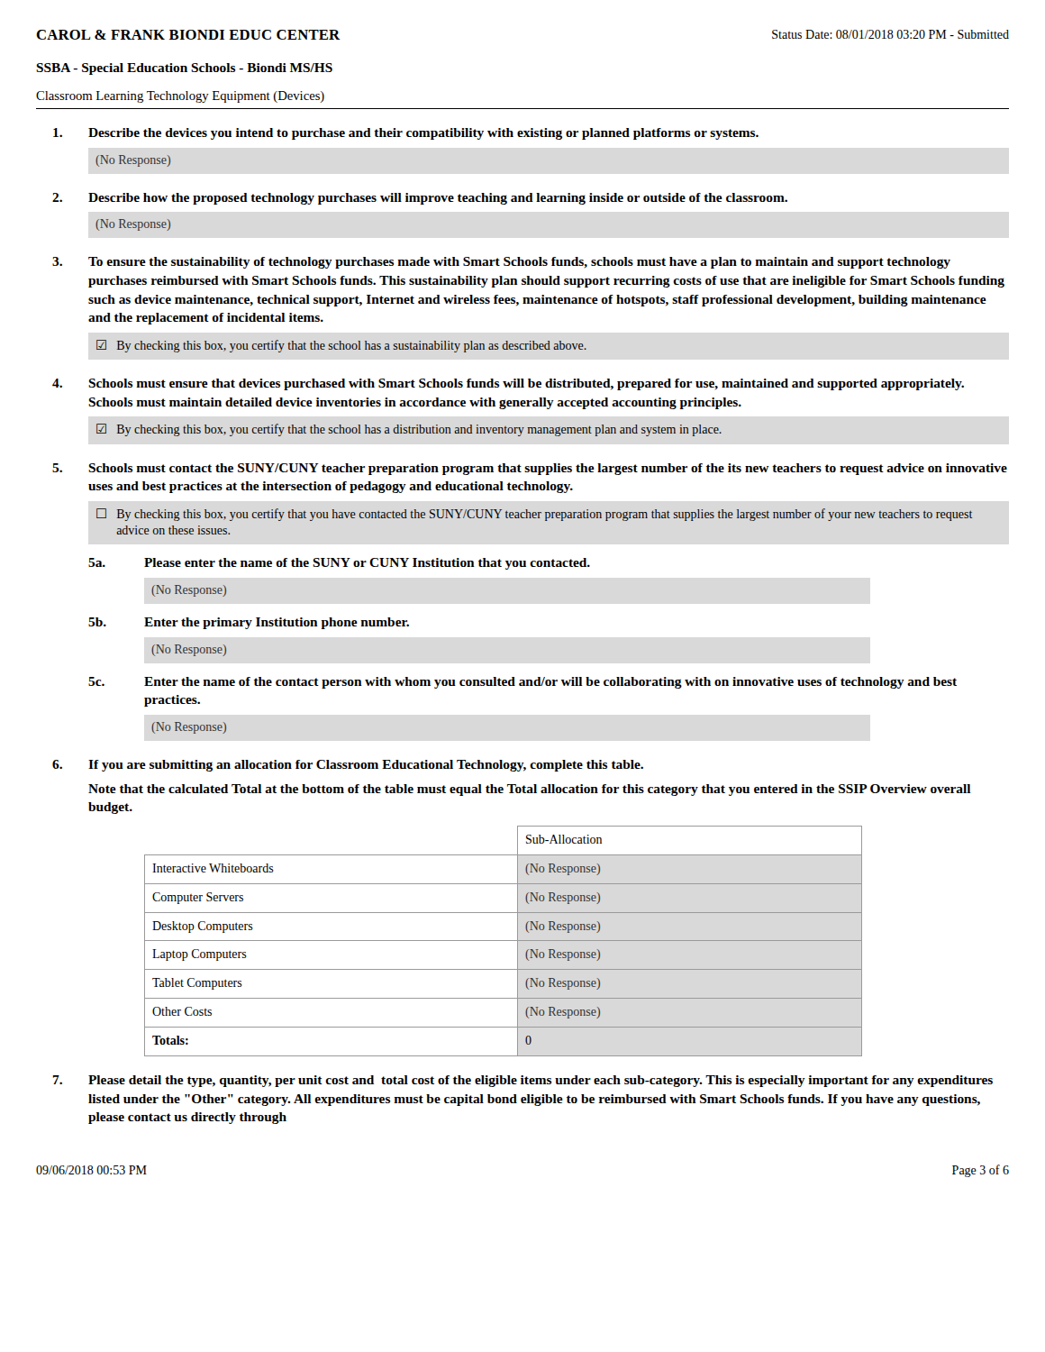CAROL & FRANK BIONDI EDUC CENTER
Status Date: 08/01/2018 03:20 PM - Submitted
SSBA - Special Education Schools - Biondi MS/HS
Classroom Learning Technology Equipment (Devices)
Describe the devices you intend to purchase and their compatibility with existing or planned platforms or systems.
(No Response)
Describe how the proposed technology purchases will improve teaching and learning inside or outside of the classroom.
(No Response)
To ensure the sustainability of technology purchases made with Smart Schools funds, schools must have a plan to maintain and support technology purchases reimbursed with Smart Schools funds. This sustainability plan should support recurring costs of use that are ineligible for Smart Schools funding such as device maintenance, technical support, Internet and wireless fees, maintenance of hotspots, staff professional development, building maintenance and the replacement of incidental items.
By checking this box, you certify that the school has a sustainability plan as described above.
Schools must ensure that devices purchased with Smart Schools funds will be distributed, prepared for use, maintained and supported appropriately. Schools must maintain detailed device inventories in accordance with generally accepted accounting principles.
By checking this box, you certify that the school has a distribution and inventory management plan and system in place.
Schools must contact the SUNY/CUNY teacher preparation program that supplies the largest number of the its new teachers to request advice on innovative uses and best practices at the intersection of pedagogy and educational technology.
By checking this box, you certify that you have contacted the SUNY/CUNY teacher preparation program that supplies the largest number of your new teachers to request advice on these issues.
Please enter the name of the SUNY or CUNY Institution that you contacted.
(No Response)
Enter the primary Institution phone number.
(No Response)
Enter the name of the contact person with whom you consulted and/or will be collaborating with on innovative uses of technology and best practices.
(No Response)
If you are submitting an allocation for Classroom Educational Technology, complete this table.
Note that the calculated Total at the bottom of the table must equal the Total allocation for this category that you entered in the SSIP Overview overall budget.
| | Sub-Allocation |
| --- | --- |
| Interactive Whiteboards | (No Response) |
| Computer Servers | (No Response) |
| Desktop Computers | (No Response) |
| Laptop Computers | (No Response) |
| Tablet Computers | (No Response) |
| Other Costs | (No Response) |
| Totals: | 0 |
Please detail the type, quantity, per unit cost and total cost of the eligible items under each sub-category. This is especially important for any expenditures listed under the "Other" category. All expenditures must be capital bond eligible to be reimbursed with Smart Schools funds. If you have any questions, please contact us directly through
09/06/2018 00:53 PM
Page 3 of 6